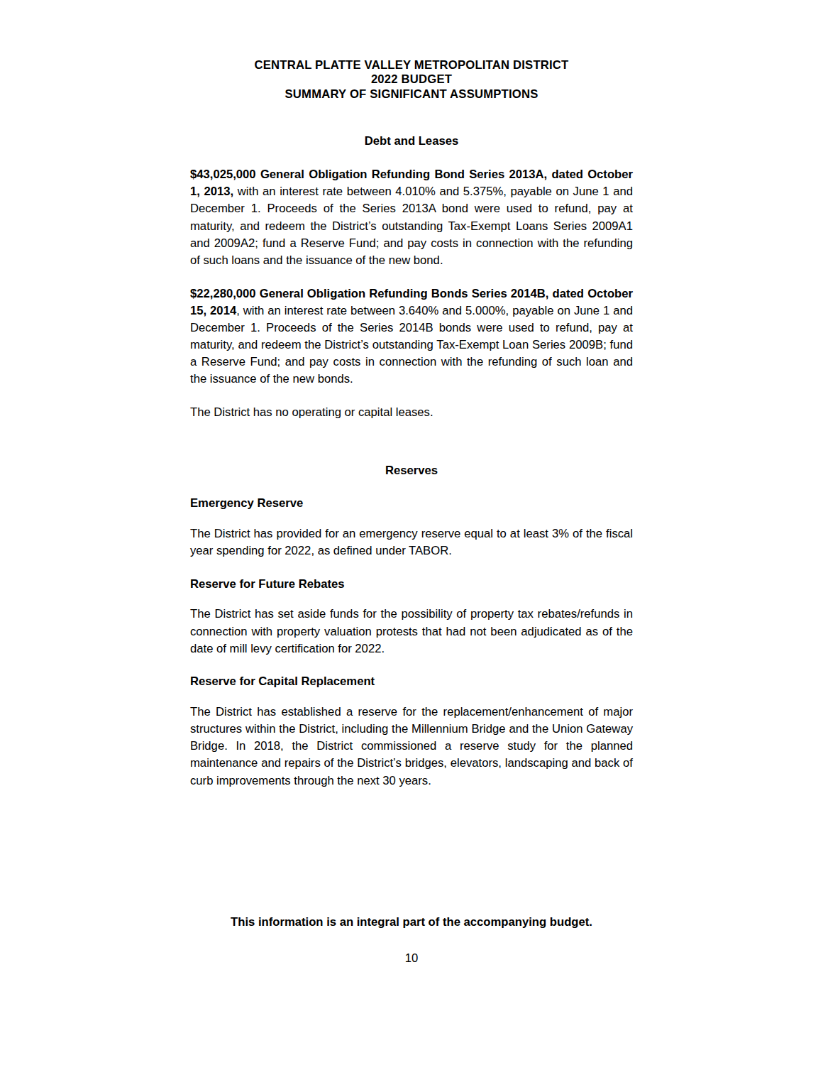CENTRAL PLATTE VALLEY METROPOLITAN DISTRICT
2022 BUDGET
SUMMARY OF SIGNIFICANT ASSUMPTIONS
Debt and Leases
$43,025,000 General Obligation Refunding Bond Series 2013A, dated October 1, 2013, with an interest rate between 4.010% and 5.375%, payable on June 1 and December 1. Proceeds of the Series 2013A bond were used to refund, pay at maturity, and redeem the District’s outstanding Tax-Exempt Loans Series 2009A1 and 2009A2; fund a Reserve Fund; and pay costs in connection with the refunding of such loans and the issuance of the new bond.
$22,280,000 General Obligation Refunding Bonds Series 2014B, dated October 15, 2014, with an interest rate between 3.640% and 5.000%, payable on June 1 and December 1. Proceeds of the Series 2014B bonds were used to refund, pay at maturity, and redeem the District’s outstanding Tax-Exempt Loan Series 2009B; fund a Reserve Fund; and pay costs in connection with the refunding of such loan and the issuance of the new bonds.
The District has no operating or capital leases.
Reserves
Emergency Reserve
The District has provided for an emergency reserve equal to at least 3% of the fiscal year spending for 2022, as defined under TABOR.
Reserve for Future Rebates
The District has set aside funds for the possibility of property tax rebates/refunds in connection with property valuation protests that had not been adjudicated as of the date of mill levy certification for 2022.
Reserve for Capital Replacement
The District has established a reserve for the replacement/enhancement of major structures within the District, including the Millennium Bridge and the Union Gateway Bridge. In 2018, the District commissioned a reserve study for the planned maintenance and repairs of the District’s bridges, elevators, landscaping and back of curb improvements through the next 30 years.
This information is an integral part of the accompanying budget.
10